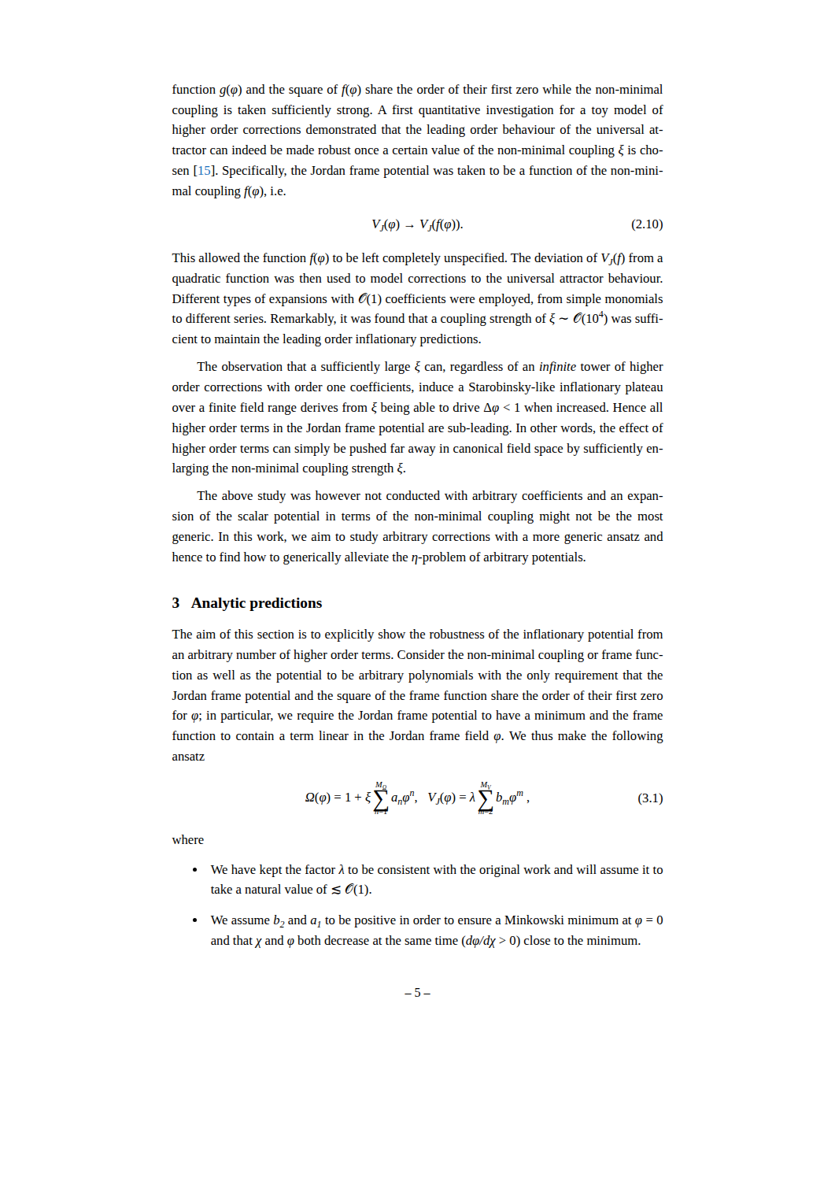function g(φ) and the square of f(φ) share the order of their first zero while the non-minimal coupling is taken sufficiently strong. A first quantitative investigation for a toy model of higher order corrections demonstrated that the leading order behaviour of the universal attractor can indeed be made robust once a certain value of the non-minimal coupling ξ is chosen [15]. Specifically, the Jordan frame potential was taken to be a function of the non-minimal coupling f(φ), i.e.
VJ(φ) → VJ(f(φ)). (2.10)
This allowed the function f(φ) to be left completely unspecified. The deviation of VJ(f) from a quadratic function was then used to model corrections to the universal attractor behaviour. Different types of expansions with 𝒪(1) coefficients were employed, from simple monomials to different series. Remarkably, it was found that a coupling strength of ξ ∼ 𝒪(104) was sufficient to maintain the leading order inflationary predictions.
The observation that a sufficiently large ξ can, regardless of an infinite tower of higher order corrections with order one coefficients, induce a Starobinsky-like inflationary plateau over a finite field range derives from ξ being able to drive Δφ < 1 when increased. Hence all higher order terms in the Jordan frame potential are sub-leading. In other words, the effect of higher order terms can simply be pushed far away in canonical field space by sufficiently enlarging the non-minimal coupling strength ξ.
The above study was however not conducted with arbitrary coefficients and an expansion of the scalar potential in terms of the non-minimal coupling might not be the most generic. In this work, we aim to study arbitrary corrections with a more generic ansatz and hence to find how to generically alleviate the η-problem of arbitrary potentials.
3 Analytic predictions
The aim of this section is to explicitly show the robustness of the inflationary potential from an arbitrary number of higher order terms. Consider the non-minimal coupling or frame function as well as the potential to be arbitrary polynomials with the only requirement that the Jordan frame potential and the square of the frame function share the order of their first zero for φ; in particular, we require the Jordan frame potential to have a minimum and the frame function to contain a term linear in the Jordan frame field φ. We thus make the following ansatz
Ω(φ) = 1 + ξMΩ∑n=1 anφn, VJ(φ) = λMV∑m=2 bmφm , (3.1)
where
We have kept the factor λ to be consistent with the original work and will assume it to take a natural value of ≲ 𝒪(1).
We assume b2 and a1 to be positive in order to ensure a Minkowski minimum at φ = 0 and that χ and φ both decrease at the same time (dφ/dχ > 0) close to the minimum.
– 5 –